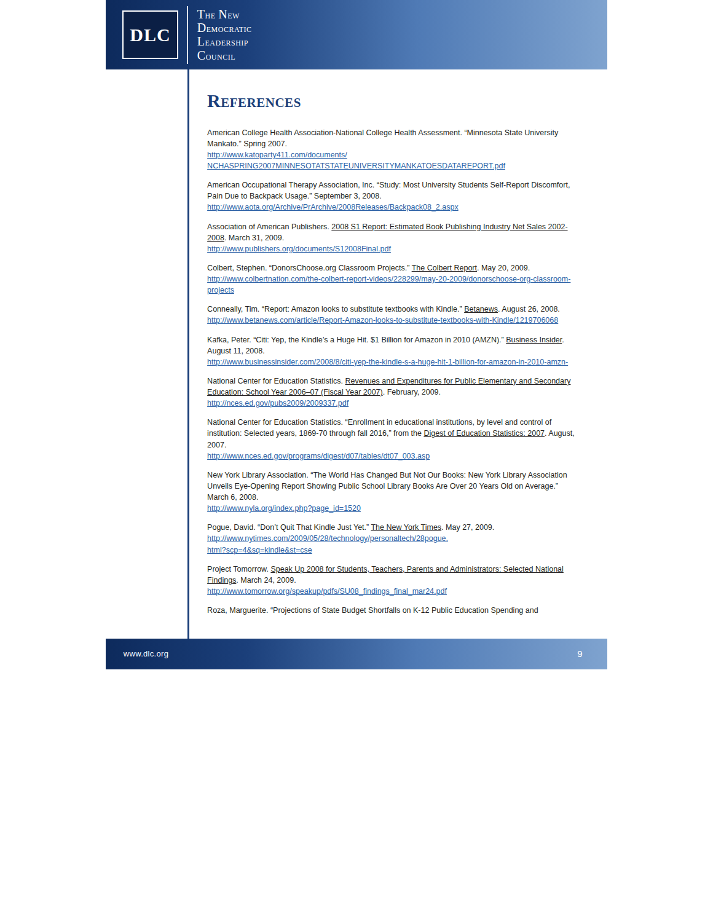DLC
The New
Democratic
Leadership
Council
References
American College Health Association-National College Health Assessment. “Minnesota State University Mankato.” Spring 2007. http://www.katoparty411.com/documents/
NCHASPRING2007MINNESOTATSTATEUNIVERSITYMANKATOESDATAREPORT.pdf
American Occupational Therapy Association, Inc. “Study: Most University Students Self-Report Discomfort, Pain Due to Backpack Usage.” September 3, 2008. http://www.aota.org/Archive/PrArchive/2008Releases/Backpack08_2.aspx
Association of American Publishers. 2008 S1 Report: Estimated Book Publishing Industry Net Sales 2002-2008. March 31, 2009. http://www.publishers.org/documents/S12008Final.pdf
Colbert, Stephen. “DonorsChoose.org Classroom Projects.” The Colbert Report. May 20, 2009. http://www.colbertnation.com/the-colbert-report-videos/228299/may-20-2009/donorschoose-org-classroom-projects
Conneally, Tim. “Report: Amazon looks to substitute textbooks with Kindle.” Betanews. August 26, 2008. http://www.betanews.com/article/Report-Amazon-looks-to-substitute-textbooks-with-Kindle/1219706068
Kafka, Peter. “Citi: Yep, the Kindle’s a Huge Hit. $1 Billion for Amazon in 2010 (AMZN).” Business Insider. August 11, 2008. http://www.businessinsider.com/2008/8/citi-yep-the-kindle-s-a-huge-hit-1-billion-for-amazon-in-2010-amzn-
National Center for Education Statistics. Revenues and Expenditures for Public Elementary and Secondary Education: School Year 2006–07 (Fiscal Year 2007). February, 2009. http://nces.ed.gov/pubs2009/2009337.pdf
National Center for Education Statistics. “Enrollment in educational institutions, by level and control of institution: Selected years, 1869-70 through fall 2016,” from the Digest of Education Statistics: 2007. August, 2007. http://www.nces.ed.gov/programs/digest/d07/tables/dt07_003.asp
New York Library Association. “The World Has Changed But Not Our Books: New York Library Association Unveils Eye-Opening Report Showing Public School Library Books Are Over 20 Years Old on Average.” March 6, 2008. http://www.nyla.org/index.php?page_id=1520
Pogue, David. “Don’t Quit That Kindle Just Yet.” The New York Times. May 27, 2009. http://www.nytimes.com/2009/05/28/technology/personaltech/28pogue.
html?scp=4&sq=kindle&st=cse
Project Tomorrow. Speak Up 2008 for Students, Teachers, Parents and Administrators: Selected National Findings. March 24, 2009. http://www.tomorrow.org/speakup/pdfs/SU08_findings_final_mar24.pdf
Roza, Marguerite. “Projections of State Budget Shortfalls on K-12 Public Education Spending and
www.dlc.org
9